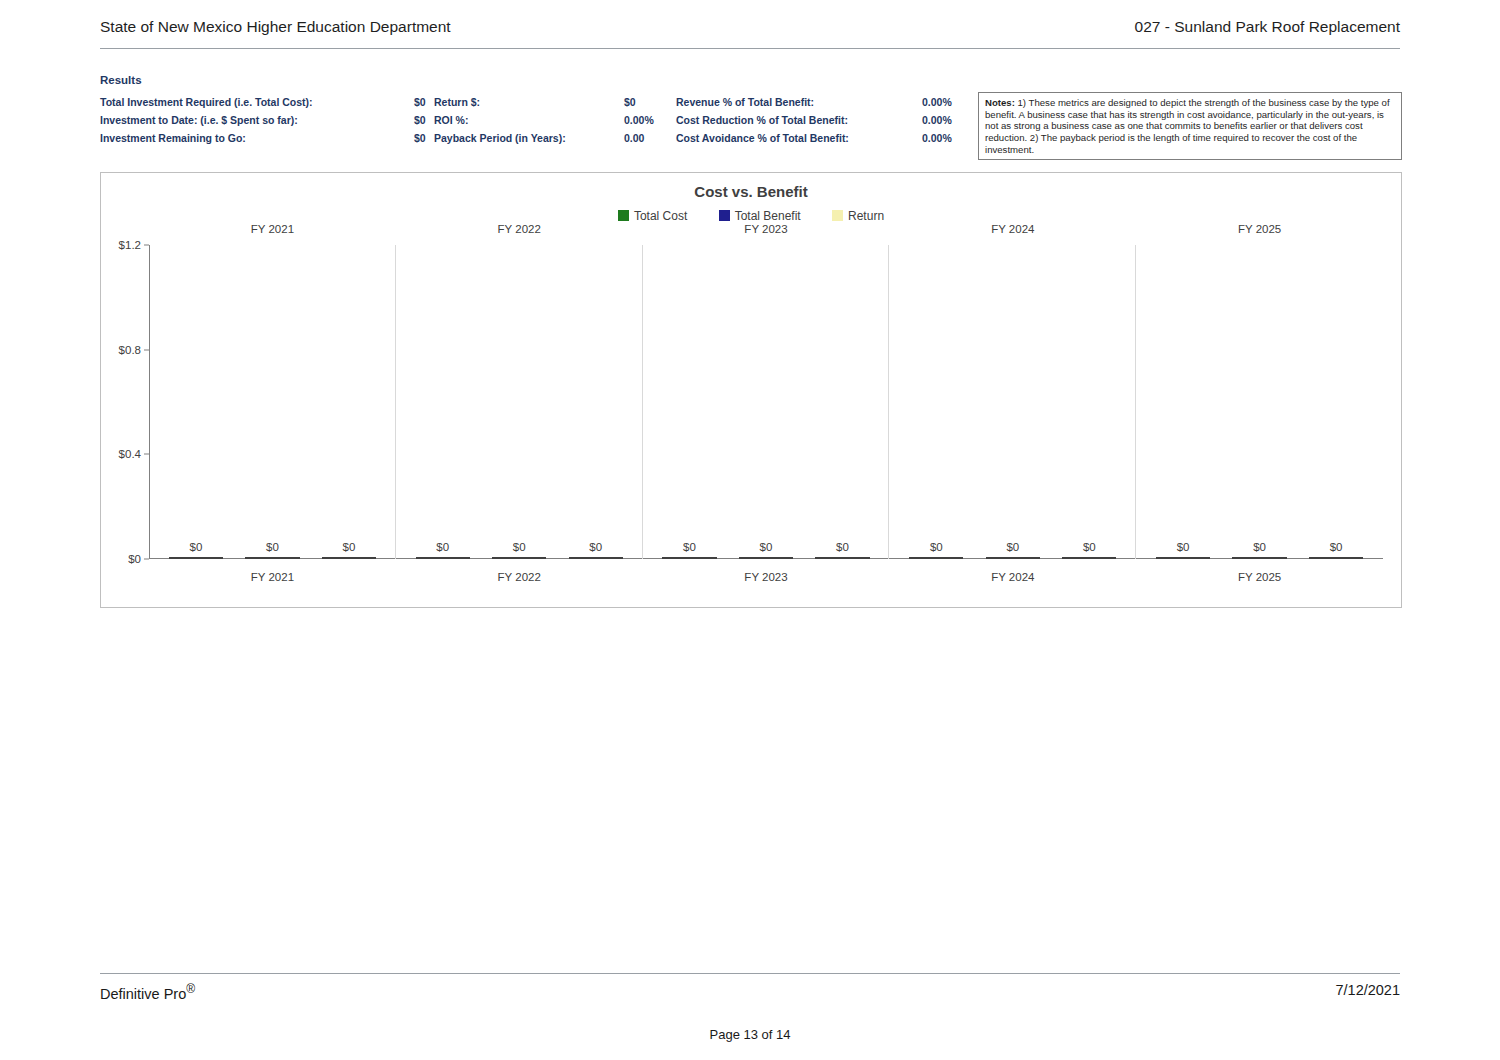State of New Mexico Higher Education Department
027 - Sunland Park Roof Replacement
Results
Total Investment Required (i.e. Total Cost):
Investment to Date: (i.e. $ Spent so far):
Investment Remaining to Go:
$0
$0
$0
Return $:
ROI %:
Payback Period (in Years):
$0
0.00%
0.00
Revenue % of Total Benefit:
Cost Reduction % of Total Benefit:
Cost Avoidance % of Total Benefit:
0.00%
0.00%
0.00%
Notes: 1) These metrics are designed to depict the strength of the business case by the type of benefit. A business case that has its strength in cost avoidance, particularly in the out-years, is not as strong a business case as one that commits to benefits earlier or that delivers cost reduction. 2) The payback period is the length of time required to recover the cost of the investment.
Cost vs. Benefit
Total Cost Total Benefit Return
$1.2
$0.8
$0.4
$0
FY 2021
FY 2021
$0
$0
$0
FY 2022
FY 2022
$0
$0
$0
FY 2023
FY 2023
$0
$0
$0
FY 2024
FY 2024
$0
$0
$0
FY 2025
FY 2025
$0
$0
$0
Definitive Pro®
7/12/2021
Page 13 of 14